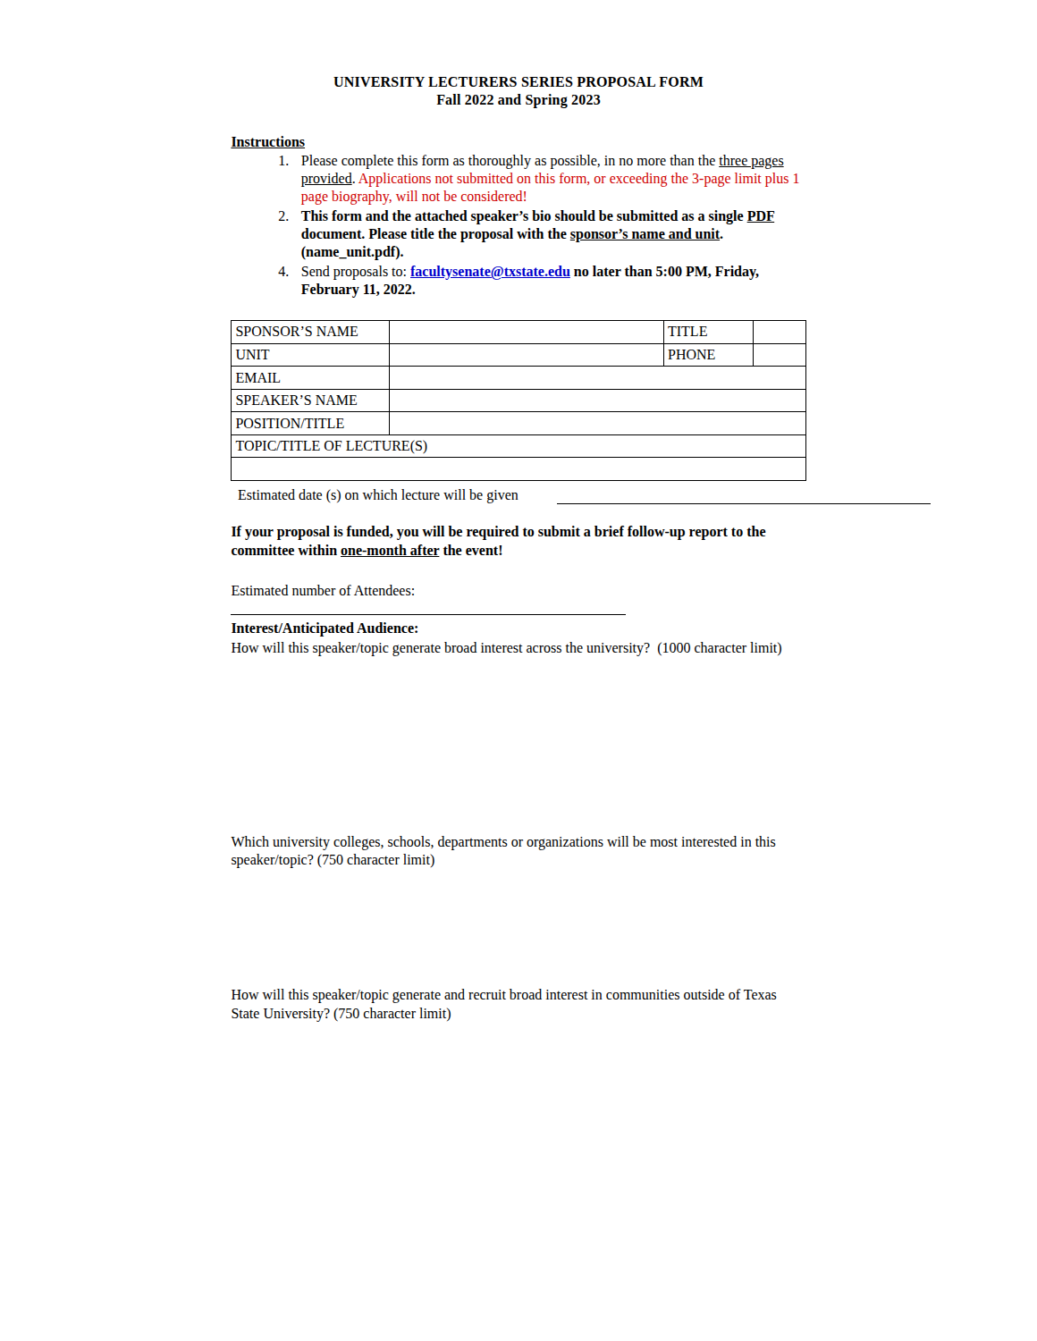UNIVERSITY LECTURERS SERIES PROPOSAL FORM Fall 2022 and Spring 2023
Instructions
1. Please complete this form as thoroughly as possible, in no more than the three pages provided. Applications not submitted on this form, or exceeding the 3-page limit plus 1 page biography, will not be considered!
2. This form and the attached speaker’s bio should be submitted as a single PDF document. Please title the proposal with the sponsor’s name and unit. (name_unit.pdf).
4. Send proposals to: facultysenate@txstate.edu no later than 5:00 PM, Friday, February 11, 2022.
| SPONSOR’S NAME | | TITLE | |
| UNIT | | PHONE | |
| EMAIL | |
| SPEAKER’S NAME | |
| POSITION/TITLE | |
| TOPIC/TITLE OF LECTURE(S) |
Estimated date (s) on which lecture will be given
If your proposal is funded, you will be required to submit a brief follow-up report to the committee within one-month after the event!
Estimated number of Attendees:
Interest/Anticipated Audience:
How will this speaker/topic generate broad interest across the university? (1000 character limit)
Which university colleges, schools, departments or organizations will be most interested in this speaker/topic? (750 character limit)
How will this speaker/topic generate and recruit broad interest in communities outside of Texas State University? (750 character limit)